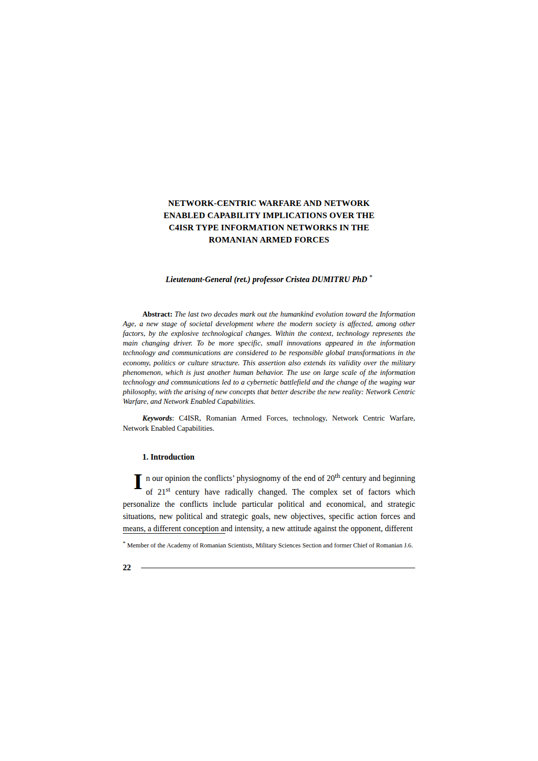Network-Centric Warfare and Network
Enabled Capability Implications over the
C4ISR Type Information Networks in the
Romanian Armed Forces
Lieutenant-General (ret.) professor Cristea DUMITRU PhD *
Abstract: The last two decades mark out the humankind evolution toward the Information Age, a new stage of societal development where the modern society is affected, among other factors, by the explosive technological changes. Within the context, technology represents the main changing driver. To be more specific, small innovations appeared in the information technology and communications are considered to be responsible global transformations in the economy, politics or culture structure. This assertion also extends its validity over the military phenomenon, which is just another human behavior. The use on large scale of the information technology and communications led to a cybernetic battlefield and the change of the waging war philosophy, with the arising of new concepts that better describe the new reality: Network Centric Warfare, and Network Enabled Capabilities.
Keywords: C4ISR, Romanian Armed Forces, technology, Network Centric Warfare, Network Enabled Capabilities.
1. Introduction
In our opinion the conflicts’ physiognomy of the end of 20th century and beginning of 21st century have radically changed. The complex set of factors which personalize the conflicts include particular political and economical, and strategic situations, new political and strategic goals, new objectives, specific action forces and means, a different conception and intensity, a new attitude against the opponent, different
* Member of the Academy of Romanian Scientists, Military Sciences Section and former Chief of Romanian J.6.
22